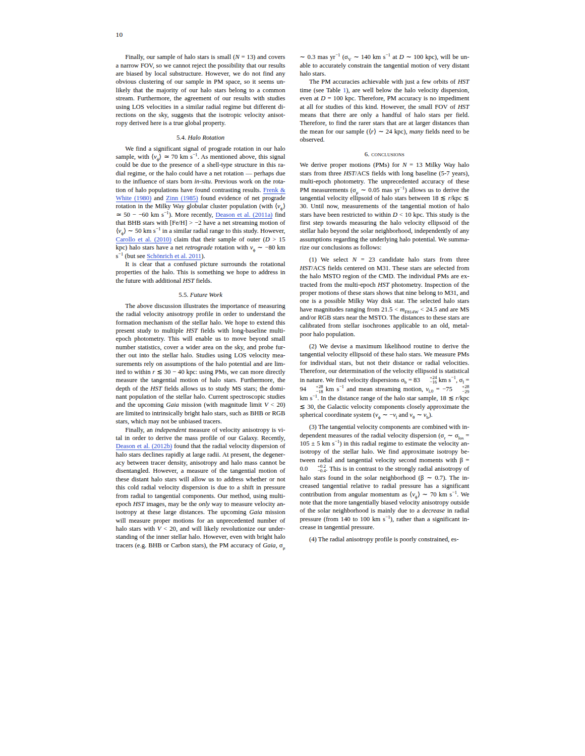10
Finally, our sample of halo stars is small (N = 13) and covers a narrow FOV, so we cannot reject the possibility that our results are biased by local substructure. However, we do not find any obvious clustering of our sample in PM space, so it seems unlikely that the majority of our halo stars belong to a common stream. Furthermore, the agreement of our results with studies using LOS velocities in a similar radial regime but different directions on the sky, suggests that the isotropic velocity anisotropy derived here is a true global property.
5.4. Halo Rotation
We find a significant signal of prograde rotation in our halo sample, with ⟨vϕ⟩ ≃ 70 km s−1. As mentioned above, this signal could be due to the presence of a shell-type structure in this radial regime, or the halo could have a net rotation — perhaps due to the influence of stars born in-situ. Previous work on the rotation of halo populations have found contrasting results. Frenk & White (1980) and Zinn (1985) found evidence of net prograde rotation in the Milky Way globular cluster population (with ⟨vϕ⟩ ≃ 50 − −60 km s−1). More recently, Deason et al. (2011a) find that BHB stars with [Fe/H] > −2 have a net streaming motion of ⟨vϕ⟩ ∼ 50 km s−1 in a similar radial range to this study. However, Carollo et al. (2010) claim that their sample of outer (D > 15 kpc) halo stars have a net retrograde rotation with vϕ ∼ −80 km s−1 (but see Schönrich et al. 2011).
It is clear that a confused picture surrounds the rotational properties of the halo. This is something we hope to address in the future with additional HST fields.
5.5. Future Work
The above discussion illustrates the importance of measuring the radial velocity anisotropy profile in order to understand the formation mechanism of the stellar halo. We hope to extend this present study to multiple HST fields with long-baseline multi-epoch photometry. This will enable us to move beyond small number statistics, cover a wider area on the sky, and probe further out into the stellar halo. Studies using LOS velocity measurements rely on assumptions of the halo potential and are limited to within r ≲ 30 − 40 kpc: using PMs, we can more directly measure the tangential motion of halo stars. Furthermore, the depth of the HST fields allows us to study MS stars; the dominant population of the stellar halo. Current spectroscopic studies and the upcoming Gaia mission (with magnitude limit V < 20) are limited to intrinsically bright halo stars, such as BHB or RGB stars, which may not be unbiased tracers.
Finally, an independent measure of velocity anisotropy is vital in order to derive the mass profile of our Galaxy. Recently, Deason et al. (2012b) found that the radial velocity dispersion of halo stars declines rapidly at large radii. At present, the degeneracy between tracer density, anisotropy and halo mass cannot be disentangled. However, a measure of the tangential motion of these distant halo stars will allow us to address whether or not this cold radial velocity dispersion is due to a shift in pressure from radial to tangential components. Our method, using multi-epoch HST images, may be the only way to measure velocity anisotropy at these large distances. The upcoming Gaia mission will measure proper motions for an unprecedented number of halo stars with V < 20, and will likely revolutionize our understanding of the inner stellar halo. However, even with bright halo tracers (e.g. BHB or Carbon stars), the PM accuracy of Gaia, σμ ∼ 0.3 mas yr−1 (σV ∼ 140 km s−1 at D ∼ 100 kpc), will be unable to accurately constrain the tangential motion of very distant halo stars.
The PM accuracies achievable with just a few orbits of HST time (see Table 1), are well below the halo velocity dispersion, even at D = 100 kpc. Therefore, PM accuracy is no impediment at all for studies of this kind. However, the small FOV of HST means that there are only a handful of halo stars per field. Therefore, to find the rarer stars that are at larger distances than the mean for our sample (⟨r⟩ ∼ 24 kpc), many fields need to be observed.
6. conclusions
We derive proper motions (PMs) for N = 13 Milky Way halo stars from three HST/ACS fields with long baseline (5-7 years), multi-epoch photometry. The unprecedented accuracy of these PM measurements (σμ ∼ 0.05 mas yr−1) allows us to derive the tangential velocity ellipsoid of halo stars between 18 ≲ r/kpc ≲ 30. Until now, measurements of the tangential motion of halo stars have been restricted to within D < 10 kpc. This study is the first step towards measuring the halo velocity ellipsoid of the stellar halo beyond the solar neighborhood, independently of any assumptions regarding the underlying halo potential. We summarize our conclusions as follows:
(1) We select N = 23 candidate halo stars from three HST/ACS fields centered on M31. These stars are selected from the halo MSTO region of the CMD. The individual PMs are extracted from the multi-epoch HST photometry. Inspection of the proper motions of these stars shows that nine belong to M31, and one is a possible Milky Way disk star. The selected halo stars have magnitudes ranging from 21.5 < mF814W < 24.5 and are MS and/or RGB stars near the MSTO. The distances to these stars are calibrated from stellar isochrones applicable to an old, metal-poor halo population.
(2) We devise a maximum likelihood routine to derive the tangential velocity ellipsoid of these halo stars. We measure PMs for individual stars, but not their distance or radial velocities. Therefore, our determination of the velocity ellipsoid is statistical in nature. We find velocity dispersions σb = 83+24−16 km s−1, σl = 94+28−18 km s−1 and mean streaming motion, vl,0 = −75+28−29 km s−1. In the distance range of the halo star sample, 18 ≲ r/kpc ≲ 30, the Galactic velocity components closely approximate the spherical coordinate system (vϕ ∼ −vl and vθ ∼ vb).
(3) The tangential velocity components are combined with independent measures of the radial velocity dispersion (σr ∼ σlos = 105 ± 5 km s−1) in this radial regime to estimate the velocity anisotropy of the stellar halo. We find approximate isotropy between radial and tangential velocity second moments with β = 0.0+0.2−0.4. This is in contrast to the strongly radial anisotropy of halo stars found in the solar neighborhood (β ∼ 0.7). The increased tangential relative to radial pressure has a significant contribution from angular momentum as ⟨vϕ⟩ ∼ 70 km s−1. We note that the more tangentially biased velocity anisotropy outside of the solar neighborhood is mainly due to a decrease in radial pressure (from 140 to 100 km s−1), rather than a significant increase in tangential pressure.
(4) The radial anisotropy profile is poorly constrained, es-